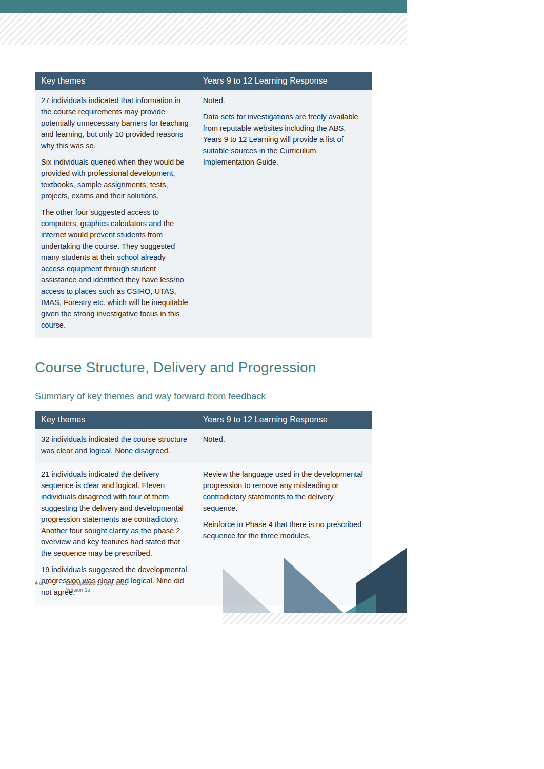| Key themes | Years 9 to 12 Learning Response |
| --- | --- |
| 27 individuals indicated that information in the course requirements may provide potentially unnecessary barriers for teaching and learning, but only 10 provided reasons why this was so. Six individuals queried when they would be provided with professional development, textbooks, sample assignments, tests, projects, exams and their solutions. The other four suggested access to computers, graphics calculators and the internet would prevent students from undertaking the course. They suggested many students at their school already access equipment through student assistance and identified they have less/no access to places such as CSIRO, UTAS, IMAS, Forestry etc. which will be inequitable given the strong investigative focus in this course. | Noted. Data sets for investigations are freely available from reputable websites including the ABS. Years 9 to 12 Learning will provide a list of suitable sources in the Curriculum Implementation Guide. |
Course Structure, Delivery and Progression
Summary of key themes and way forward from feedback
| Key themes | Years 9 to 12 Learning Response |
| --- | --- |
| 32 individuals indicated the course structure was clear and logical. None disagreed. | Noted. |
| 21 individuals indicated the delivery sequence is clear and logical. Eleven individuals disagreed with four of them suggesting the delivery and developmental progression statements are contradictory. Another four sought clarity as the phase 2 overview and key features had stated that the sequence may be prescribed. 19 individuals suggested the developmental progression was clear and logical. Nine did not agree. | Review the language used in the developmental progression to remove any misleading or contradictory statements to the delivery sequence. Reinforce in Phase 4 that there is no prescribed sequence for the three modules. |
4 of 4 Last updated 15 July, 2021
Version 1a